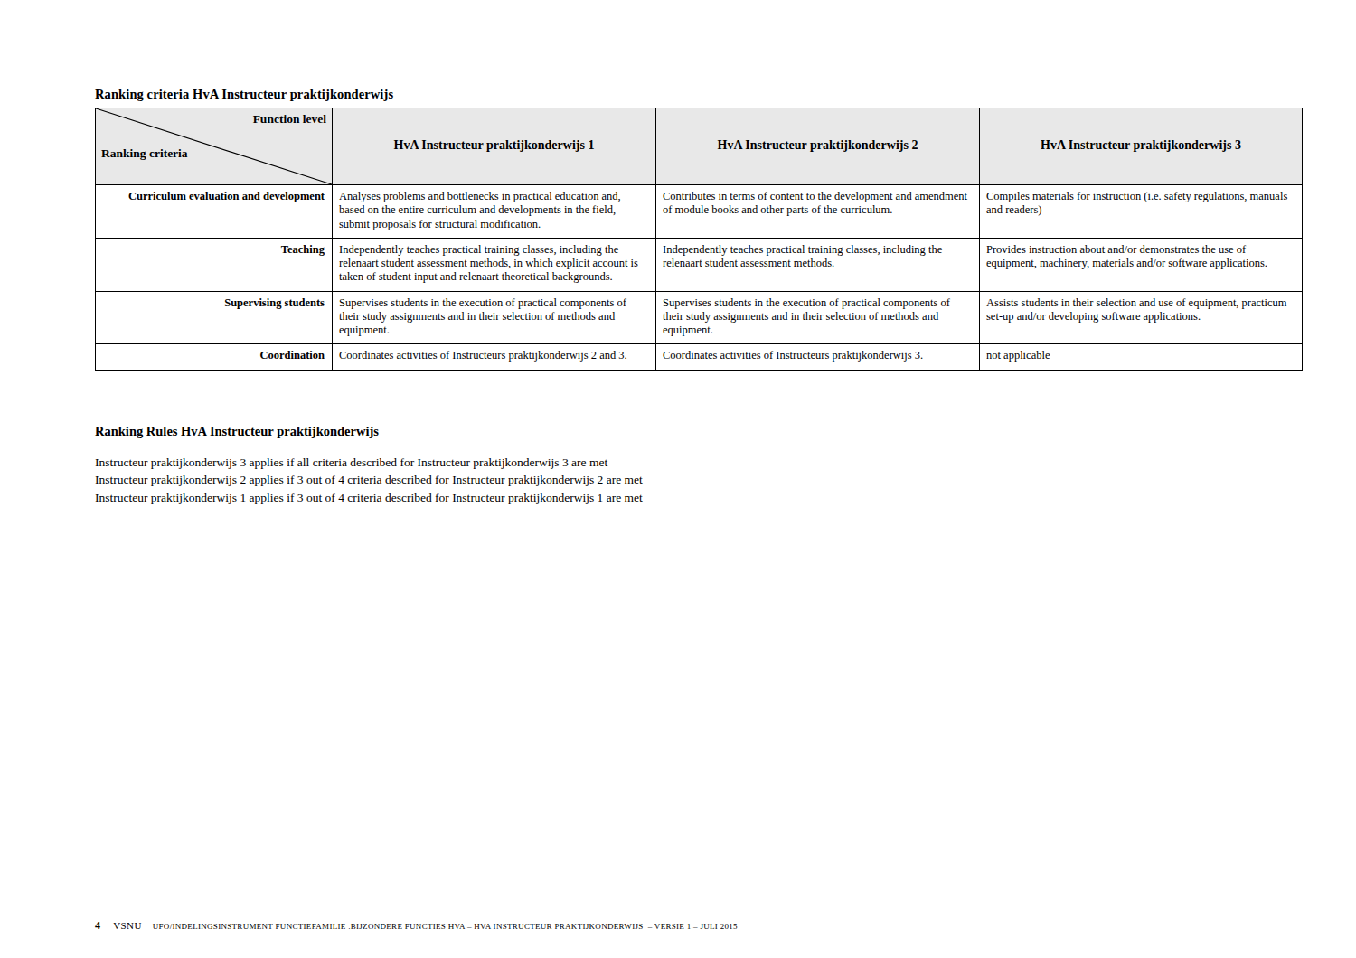Ranking criteria HvA Instructeur praktijkonderwijs
| Function level Ranking criteria | HvA Instructeur praktijkonderwijs 1 | HvA Instructeur praktijkonderwijs 2 | HvA Instructeur praktijkonderwijs 3 |
| --- | --- | --- | --- |
| Curriculum evaluation and development | Analyses problems and bottlenecks in practical education and, based on the entire curriculum and developments in the field, submit proposals for structural modification. | Contributes in terms of content to the development and amendment of module books and other parts of the curriculum. | Compiles materials for instruction (i.e. safety regulations, manuals and readers) |
| Teaching | Independently teaches practical training classes, including the relenaart student assessment methods, in which explicit account is taken of student input and relenaart theoretical backgrounds. | Independently teaches practical training classes, including the relenaart student assessment methods. | Provides instruction about and/or demonstrates the use of equipment, machinery, materials and/or software applications. |
| Supervising students | Supervises students in the execution of practical components of their study assignments and in their selection of methods and equipment. | Supervises students in the execution of practical components of their study assignments and in their selection of methods and equipment. | Assists students in their selection and use of equipment, practicum set-up and/or developing software applications. |
| Coordination | Coordinates activities of Instructeurs praktijkonderwijs 2 and 3. | Coordinates activities of Instructeurs praktijkonderwijs 3. | not applicable |
Ranking Rules HvA Instructeur praktijkonderwijs
Instructeur praktijkonderwijs 3 applies if all criteria described for Instructeur praktijkonderwijs 3 are met
Instructeur praktijkonderwijs 2 applies if 3 out of 4 criteria described for Instructeur praktijkonderwijs 2 are met
Instructeur praktijkonderwijs 1 applies if 3 out of 4 criteria described for Instructeur praktijkonderwijs 1 are met
4 VSNU UFO/INDELINGSINSTRUMENT FUNCTIEFAMILIE .BIJZONDERE FUNCTIES HVA – HVA INSTRUCTEUR PRAKTIJKONDERWIJS – VERSIE 1 – JULI 2015